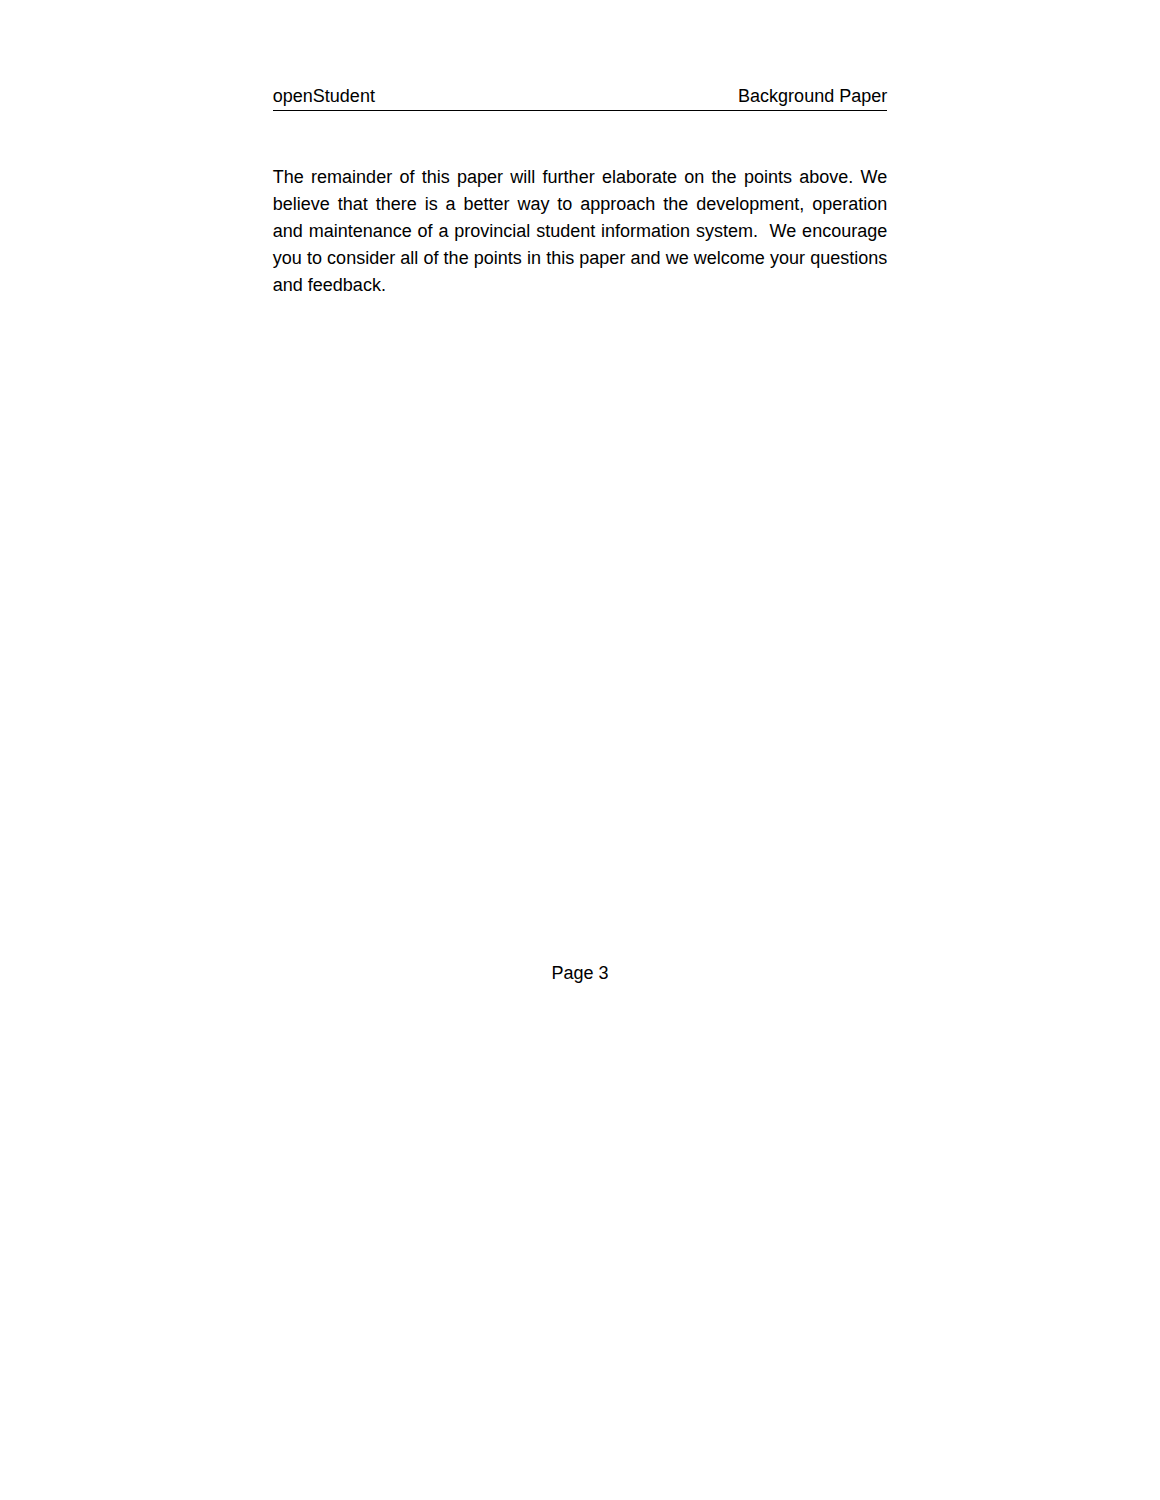openStudent Background Paper
The remainder of this paper will further elaborate on the points above. We believe that there is a better way to approach the development, operation and maintenance of a provincial student information system. We encourage you to consider all of the points in this paper and we welcome your questions and feedback.
Page 3